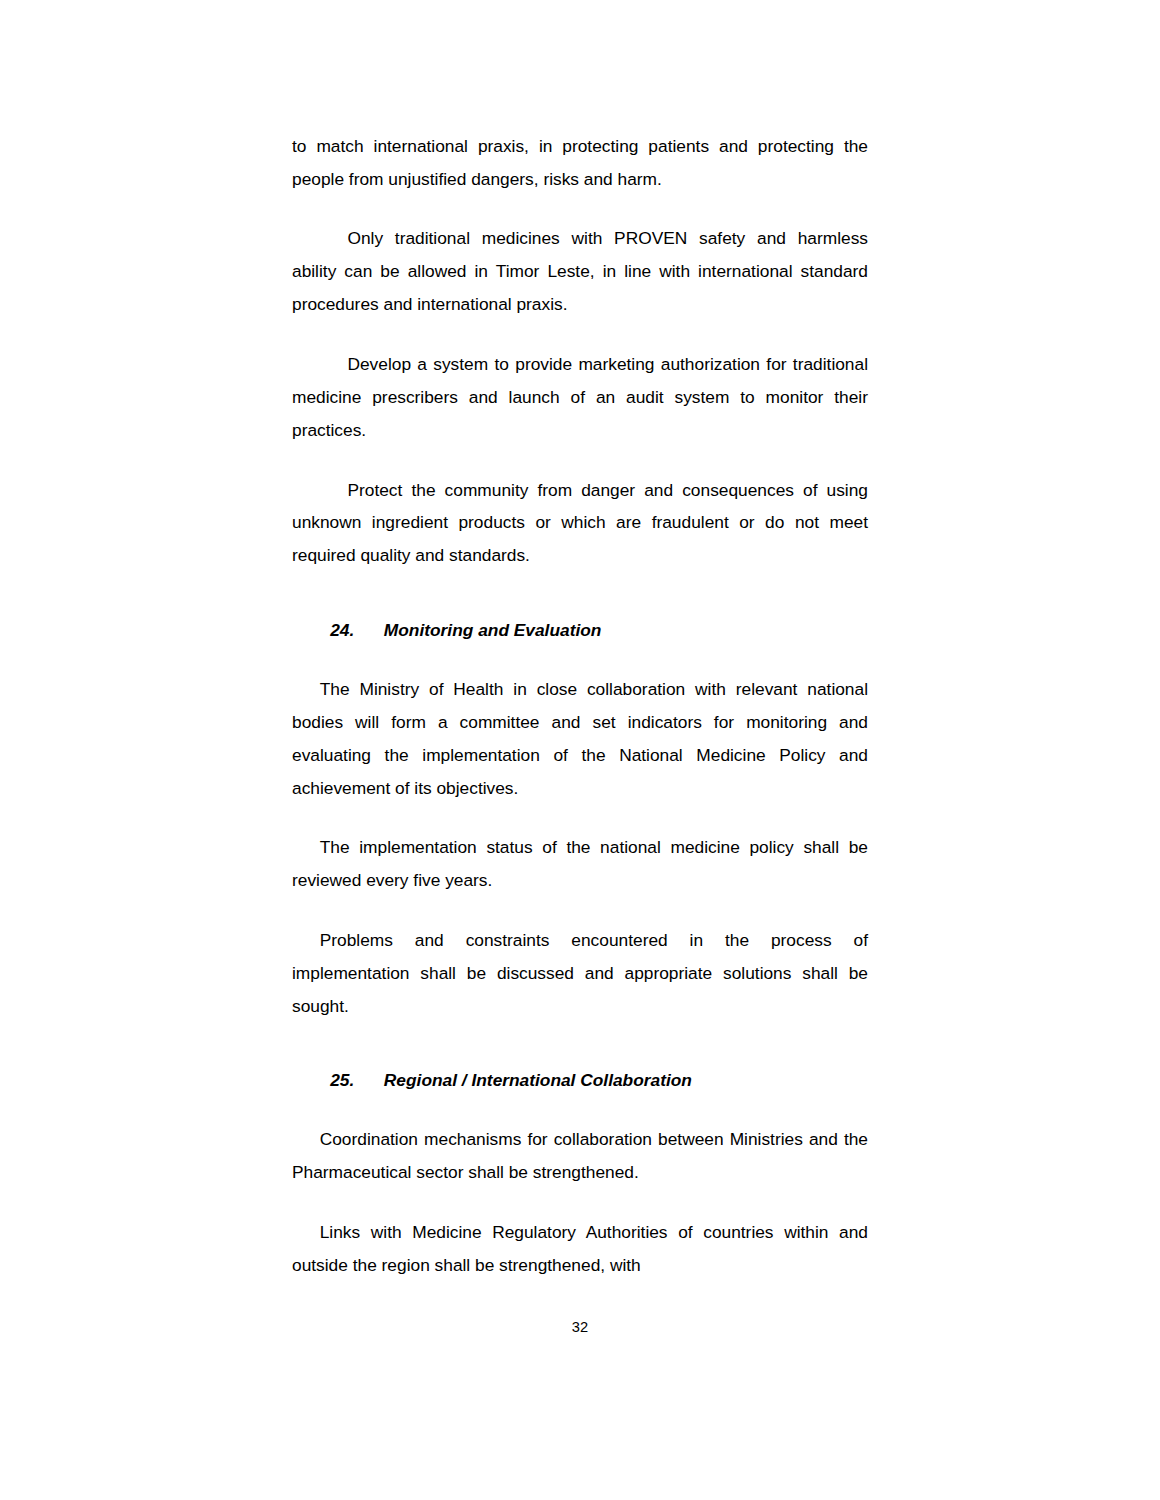to match international praxis, in protecting patients and protecting the people from unjustified dangers, risks and harm.
Only traditional medicines with PROVEN safety and harmless ability can be allowed in Timor Leste, in line with international standard procedures and international praxis.
Develop a system to provide marketing authorization for traditional medicine prescribers and launch of an audit system to monitor their practices.
Protect the community from danger and consequences of using unknown ingredient products or which are fraudulent or do not meet required quality and standards.
24. Monitoring and Evaluation
The Ministry of Health in close collaboration with relevant national bodies will form a committee and set indicators for monitoring and evaluating the implementation of the National Medicine Policy and achievement of its objectives.
The implementation status of the national medicine policy shall be reviewed every five years.
Problems and constraints encountered in the process of implementation shall be discussed and appropriate solutions shall be sought.
25. Regional / International Collaboration
Coordination mechanisms for collaboration between Ministries and the Pharmaceutical sector shall be strengthened.
Links with Medicine Regulatory Authorities of countries within and outside the region shall be strengthened, with
32